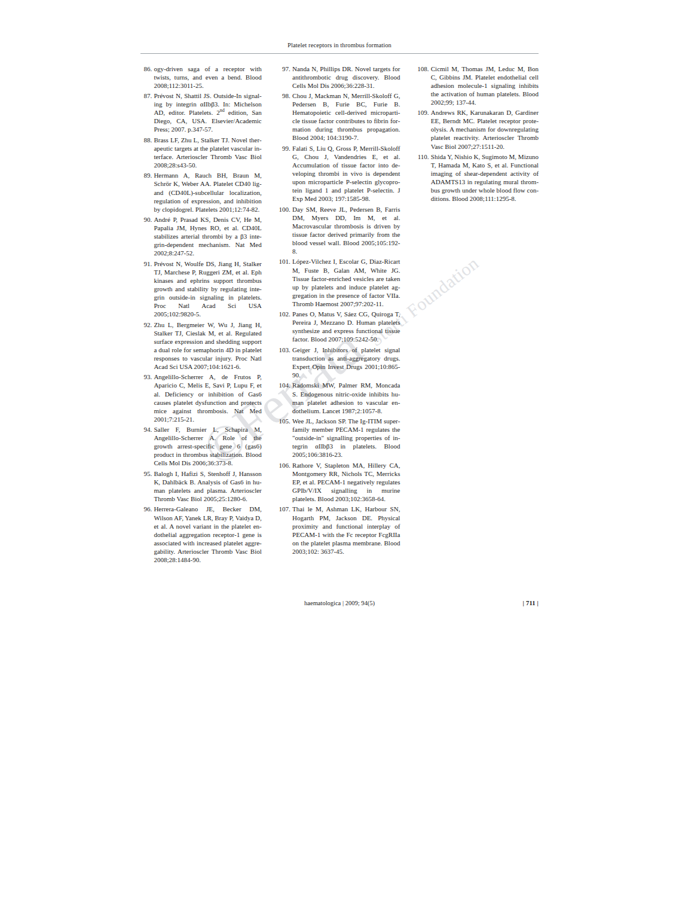Platelet receptors in thrombus formation
©Ferrata Storti Foundation
86ogy-driven saga of a receptor with twists, turns, and even a bend. Blood 2008;112:3011-25.
87 Prévost N, Shattil JS. Outside-In signaling by integrin αIIbβ3. In: Michelson AD, editor. Platelets. 2nd edition, San Diego, CA, USA. Elsevier/Academic Press; 2007. p.347-57.
88 Brass LF, Zhu L, Stalker TJ. Novel therapeutic targets at the platelet vascular interface. Arterioscler Thromb Vasc Biol 2008;28:s43-50.
89 Hermann A, Rauch BH, Braun M, Schrör K, Weber AA. Platelet CD40 ligand (CD40L)-subcellular localization, regulation of expression, and inhibition by clopidogrel. Platelets 2001;12:74-82.
90 André P, Prasad KS, Denis CV, He M, Papalia JM, Hynes RO, et al. CD40L stabilizes arterial thrombi by a β3 integrin-dependent mechanism. Nat Med 2002;8:247-52.
91 Prévost N, Woulfe DS, Jiang H, Stalker TJ, Marchese P, Ruggeri ZM, et al. Eph kinases and ephrins support thrombus growth and stability by regulating integrin outside-in signaling in platelets. Proc Natl Acad Sci USA 2005;102:9820-5.
92 Zhu L, Bergmeier W, Wu J, Jiang H, Stalker TJ, Cieslak M, et al. Regulated surface expression and shedding support a dual role for semaphorin 4D in platelet responses to vascular injury. Proc Natl Acad Sci USA 2007;104:1621-6.
93 Angelillo-Scherrer A, de Frutos P, Aparicio C, Melis E, Savi P, Lupu F, et al. Deficiency or inhibition of Gas6 causes platelet dysfunction and protects mice against thrombosis. Nat Med 2001;7:215-21.
94 Saller F, Burnier L, Schapira M, Angelillo-Scherrer A. Role of the growth arrest-specific gene 6 (gas6) product in thrombus stabilization. Blood Cells Mol Dis 2006;36:373-8.
95 Balogh I, Hafizi S, Stenhoff J, Hansson K, Dahlbäck B. Analysis of Gas6 in human platelets and plasma. Arterioscler Thromb Vasc Biol 2005;25:1280-6.
96 Herrera-Galeano JE, Becker DM, Wilson AF, Yanek LR, Bray P, Vaidya D, et al. A novel variant in the platelet endothelial aggregation receptor-1 gene is associated with increased platelet aggregability. Arterioscler Thromb Vasc Biol 2008;28:1484-90.
97 Nanda N, Phillips DR. Novel targets for antithrombotic drug discovery. Blood Cells Mol Dis 2006;36:228-31.
98 Chou J, Mackman N, Merrill-Skoloff G, Pedersen B, Furie BC, Furie B. Hematopoietic cell-derived microparticle tissue factor contributes to fibrin formation during thrombus propagation. Blood 2004; 104:3190-7.
99 Falati S, Liu Q, Gross P, Merrill-Skoloff G, Chou J, Vandendries E, et al. Accumulation of tissue factor into developing thrombi in vivo is dependent upon microparticle P-selectin glycoprotein ligand 1 and platelet P-selectin. J Exp Med 2003; 197:1585-98.
100 Day SM, Reeve JL, Pedersen B, Farris DM, Myers DD, Im M, et al. Macrovascular thrombosis is driven by tissue factor derived primarily from the blood vessel wall. Blood 2005;105:192-8.
101 López-Vilchez I, Escolar G, Diaz-Ricart M, Fuste B, Galan AM, White JG. Tissue factor-enriched vesicles are taken up by platelets and induce platelet aggregation in the presence of factor VIIa. Thromb Haemost 2007;97:202-11.
102 Panes O, Matus V, Sáez CG, Quiroga T, Pereira J, Mezzano D. Human platelets synthesize and express functional tissue factor. Blood 2007;109:5242-50.
103 Geiger J, Inhibitors of platelet signal transduction as anti-aggregatory drugs. Expert Opin Invest Drugs 2001;10:865-90.
104 Radomski MW, Palmer RM, Moncada S. Endogenous nitric-oxide inhibits human platelet adhesion to vascular endothelium. Lancet 1987;2:1057-8.
105 Wee JL, Jackson SP. The Ig-ITIM superfamily member PECAM-1 regulates the "outside-in" signalling properties of integrin αIIbβ3 in platelets. Blood 2005;106:3816-23.
106 Rathore V, Stapleton MA, Hillery CA, Montgomery RR, Nichols TC, Merricks EP, et al. PECAM-1 negatively regulates GPIb/V/IX signalling in murine platelets. Blood 2003;102:3658-64.
107 Thai le M, Ashman LK, Harbour SN, Hogarth PM, Jackson DE. Physical proximity and functional interplay of PECAM-1 with the Fc receptor FcgRIIa on the platelet plasma membrane. Blood 2003;102: 3637-45.
108 Cicmil M, Thomas JM, Leduc M, Bon C, Gibbins JM. Platelet endothelial cell adhesion molecule-1 signaling inhibits the activation of human platelets. Blood 2002;99; 137-44.
109 Andrews RK, Karunakaran D, Gardiner EE, Berndt MC. Platelet receptor proteolysis. A mechanism for downregulating platelet reactivity. Arterioscler Thromb Vasc Biol 2007;27:1511-20.
110 Shida Y, Nishio K, Sugimoto M, Mizuno T, Hamada M, Kato S, et al. Functional imaging of shear-dependent activity of ADAMTS13 in regulating mural thrombus growth under whole blood flow conditions. Blood 2008;111:1295-8.
haematologica | 2009; 94(5)
| 711 |